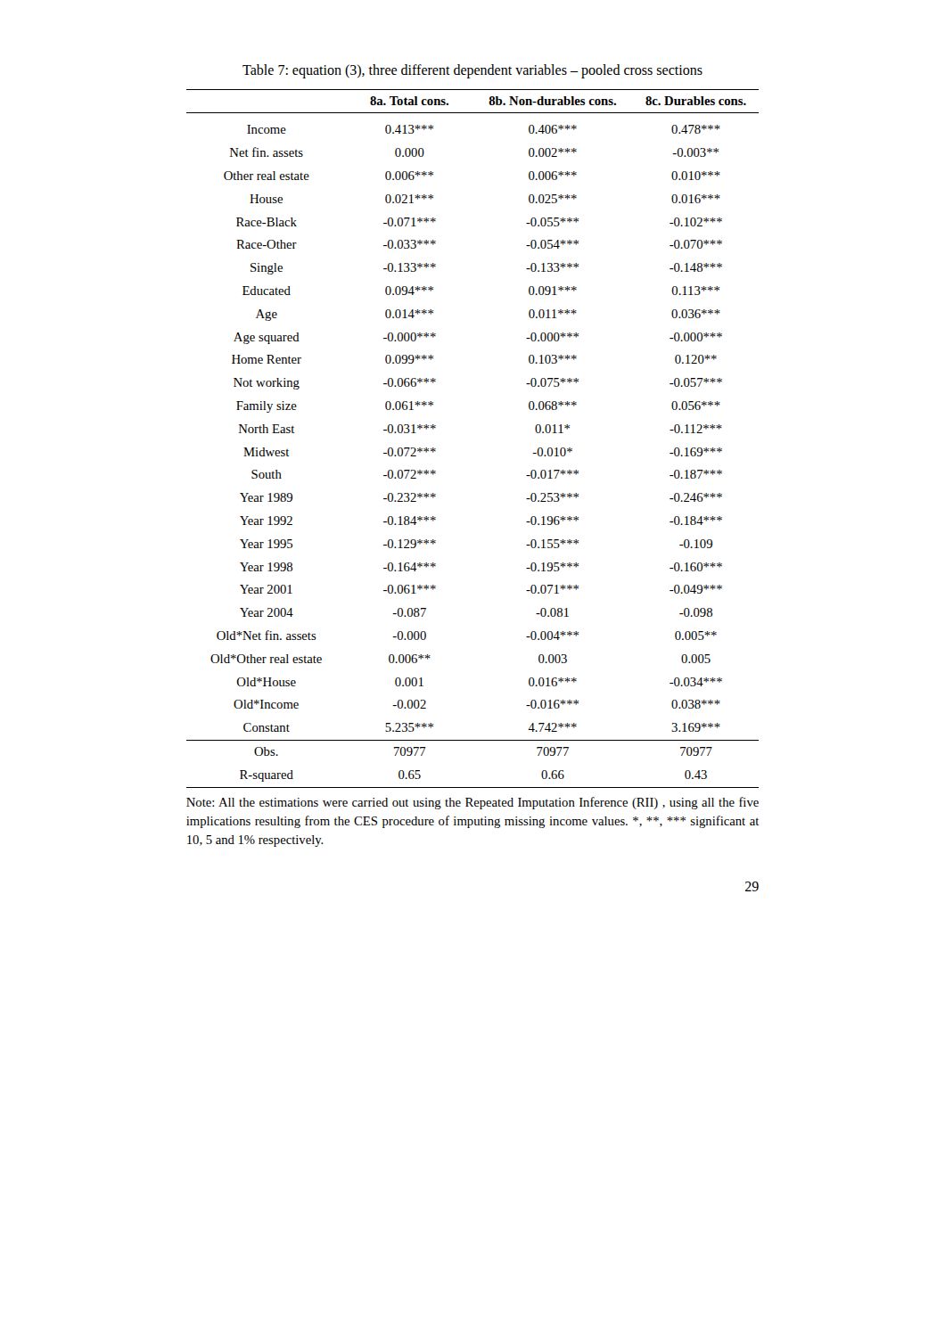Table 7: equation (3), three different dependent variables – pooled cross sections
| | 8a. Total cons. | 8b. Non-durables cons. | 8c. Durables cons. |
| --- | --- | --- | --- |
| Income | 0.413*** | 0.406*** | 0.478*** |
| Net fin. assets | 0.000 | 0.002*** | -0.003** |
| Other real estate | 0.006*** | 0.006*** | 0.010*** |
| House | 0.021*** | 0.025*** | 0.016*** |
| Race-Black | -0.071*** | -0.055*** | -0.102*** |
| Race-Other | -0.033*** | -0.054*** | -0.070*** |
| Single | -0.133*** | -0.133*** | -0.148*** |
| Educated | 0.094*** | 0.091*** | 0.113*** |
| Age | 0.014*** | 0.011*** | 0.036*** |
| Age squared | -0.000*** | -0.000*** | -0.000*** |
| Home Renter | 0.099*** | 0.103*** | 0.120** |
| Not working | -0.066*** | -0.075*** | -0.057*** |
| Family size | 0.061*** | 0.068*** | 0.056*** |
| North East | -0.031*** | 0.011* | -0.112*** |
| Midwest | -0.072*** | -0.010* | -0.169*** |
| South | -0.072*** | -0.017*** | -0.187*** |
| Year 1989 | -0.232*** | -0.253*** | -0.246*** |
| Year 1992 | -0.184*** | -0.196*** | -0.184*** |
| Year 1995 | -0.129*** | -0.155*** | -0.109 |
| Year 1998 | -0.164*** | -0.195*** | -0.160*** |
| Year 2001 | -0.061*** | -0.071*** | -0.049*** |
| Year 2004 | -0.087 | -0.081 | -0.098 |
| Old*Net fin. assets | -0.000 | -0.004*** | 0.005** |
| Old*Other real estate | 0.006** | 0.003 | 0.005 |
| Old*House | 0.001 | 0.016*** | -0.034*** |
| Old*Income | -0.002 | -0.016*** | 0.038*** |
| Constant | 5.235*** | 4.742*** | 3.169*** |
| Obs. | 70977 | 70977 | 70977 |
| R-squared | 0.65 | 0.66 | 0.43 |
Note: All the estimations were carried out using the Repeated Imputation Inference (RII) , using all the five implications resulting from the CES procedure of imputing missing income values. *, **, *** significant at 10, 5 and 1% respectively.
29